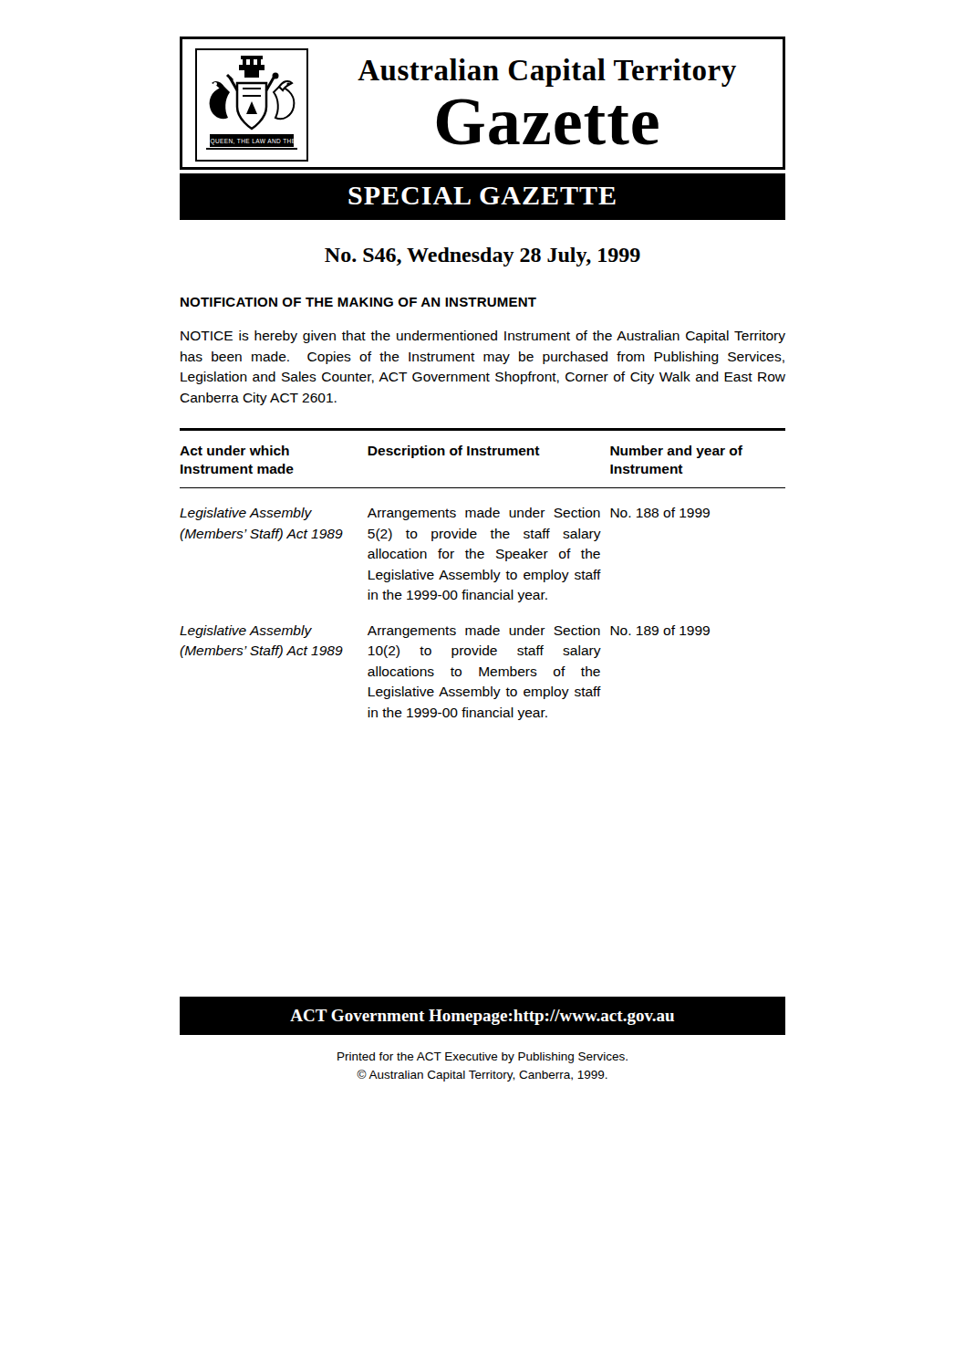FOR THE QUEEN, THE LAW AND THE PEOPLE
Australian Capital Territory
Gazette
SPECIAL GAZETTE
No. S46, Wednesday 28 July, 1999
NOTIFICATION OF THE MAKING OF AN INSTRUMENT
NOTICE is hereby given that the undermentioned Instrument of the Australian Capital Territory has been made. Copies of the Instrument may be purchased from Publishing Services, Legislation and Sales Counter, ACT Government Shopfront, Corner of City Walk and East Row Canberra City ACT 2601.
| Act under which Instrument made | Description of Instrument | Number and year of Instrument |
| --- | --- | --- |
| Legislative Assembly (Members’ Staff) Act 1989 | Arrangements made under Section 5(2) to provide the staff salary allocation for the Speaker of the Legislative Assembly to employ staff in the 1999-00 financial year. | No. 188 of 1999 |
| Legislative Assembly (Members’ Staff) Act 1989 | Arrangements made under Section 10(2) to provide staff salary allocations to Members of the Legislative Assembly to employ staff in the 1999-00 financial year. | No. 189 of 1999 |
ACT Government Homepage:http://www.act.gov.au
Printed for the ACT Executive by Publishing Services.
© Australian Capital Territory, Canberra, 1999.